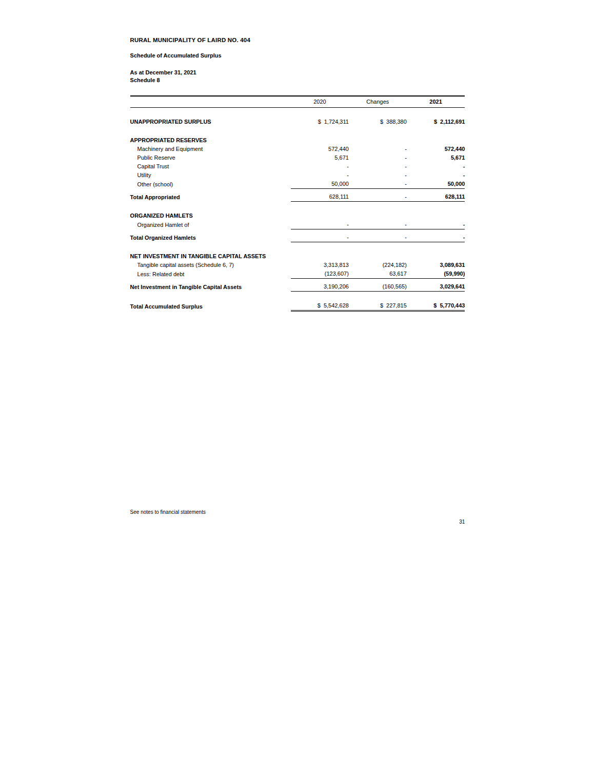RURAL MUNICIPALITY OF LAIRD NO. 404
Schedule of Accumulated Surplus
As at December 31, 2021
Schedule 8
| | 2020 | Changes | 2021 |
| UNAPPROPRIATED SURPLUS | $ 1,724,311 | $ 388,380 | $ 2,112,691 |
| APPROPRIATED RESERVES | | | |
| Machinery and Equipment | 572,440 | - | 572,440 |
| Public Reserve | 5,671 | - | 5,671 |
| Capital Trust | - | - | - |
| Utility | - | - | - |
| Other (school) | 50,000 | - | 50,000 |
| Total Appropriated | 628,111 | - | 628,111 |
| ORGANIZED HAMLETS | | | |
| Organized Hamlet of | - | - | - |
| Total Organized Hamlets | - | - | - |
| NET INVESTMENT IN TANGIBLE CAPITAL ASSETS | | | |
| Tangible capital assets (Schedule 6, 7) | 3,313,813 | (224,182) | 3,089,631 |
| Less: Related debt | (123,607) | 63,617 | (59,990) |
| Net Investment in Tangible Capital Assets | 3,190,206 | (160,565) | 3,029,641 |
| Total Accumulated Surplus | $ 5,542,628 | $ 227,815 | $ 5,770,443 |
See notes to financial statements
31